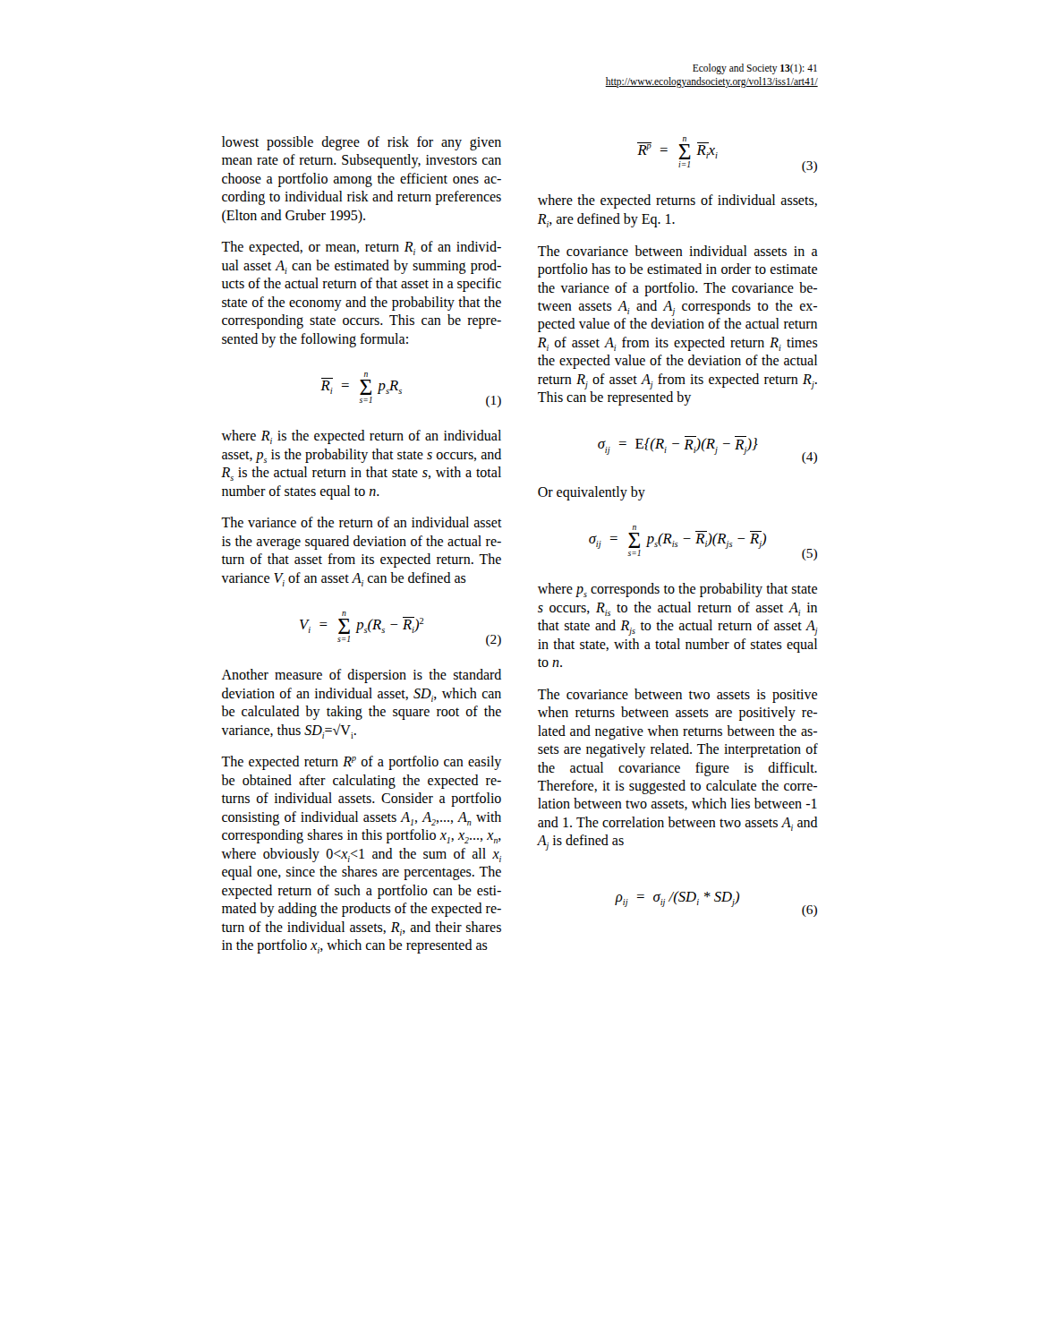Ecology and Society 13(1): 41 http://www.ecologyandsociety.org/vol13/iss1/art41/
lowest possible degree of risk for any given mean rate of return. Subsequently, investors can choose a portfolio among the efficient ones according to individual risk and return preferences (Elton and Gruber 1995).
The expected, or mean, return Ri of an individual asset Ai can be estimated by summing products of the actual return of that asset in a specific state of the economy and the probability that the corresponding state occurs. This can be represented by the following formula:
Ri = nΣs=1 psRs (1)
where Ri is the expected return of an individual asset, ps is the probability that state s occurs, and Rs is the actual return in that state s, with a total number of states equal to n.
The variance of the return of an individual asset is the average squared deviation of the actual return of that asset from its expected return. The variance Vi of an asset Ai can be defined as
Vi = nΣs=1 ps(Rs − Ri)2 (2)
Another measure of dispersion is the standard deviation of an individual asset, SDi, which can be calculated by taking the square root of the variance, thus SDi=√Vi.
The expected return Rp of a portfolio can easily be obtained after calculating the expected returns of individual assets. Consider a portfolio consisting of individual assets A1, A2,..., An with corresponding shares in this portfolio x1, x2..., xn, where obviously 0<xi<1 and the sum of all xi equal one, since the shares are percentages. The expected return of such a portfolio can be estimated by adding the products of the expected return of the individual assets, Ri, and their shares in the portfolio xi, which can be represented as
Rp = nΣi=1 Rixi (3)
where the expected returns of individual assets, Ri, are defined by Eq. 1.
The covariance between individual assets in a portfolio has to be estimated in order to estimate the variance of a portfolio. The covariance between assets Ai and Aj corresponds to the expected value of the deviation of the actual return Ri of asset Ai from its expected return Ri times the expected value of the deviation of the actual return Rj of asset Aj from its expected return Rj. This can be represented by
σij = E{(Ri − Ri)(Rj − Rj)} (4)
Or equivalently by
σij = nΣs=1 ps(Ris − Ri)(Rjs − Rj) (5)
where ps corresponds to the probability that state s occurs, Ris to the actual return of asset Ai in that state and Rjs to the actual return of asset Aj in that state, with a total number of states equal to n.
The covariance between two assets is positive when returns between assets are positively related and negative when returns between the assets are negatively related. The interpretation of the actual covariance figure is difficult. Therefore, it is suggested to calculate the correlation between two assets, which lies between -1 and 1. The correlation between two assets Ai and Aj is defined as
ρij = σij /(SDi * SDj) (6)